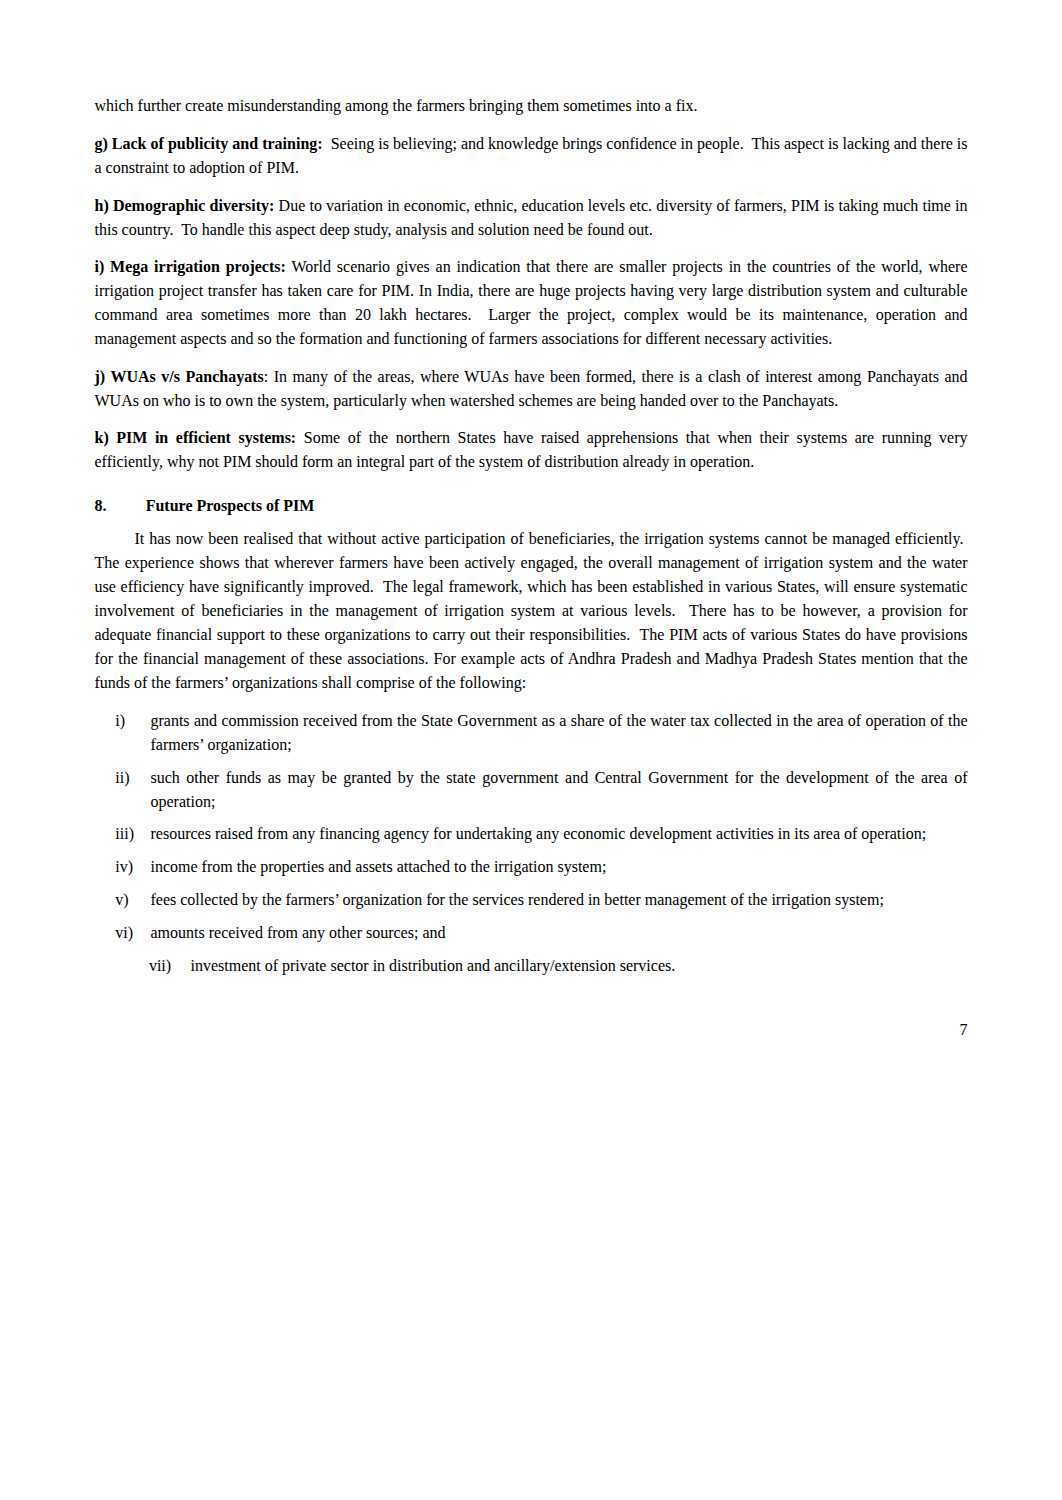which further create misunderstanding among the farmers bringing them sometimes into a fix.
g) Lack of publicity and training: Seeing is believing; and knowledge brings confidence in people. This aspect is lacking and there is a constraint to adoption of PIM.
h) Demographic diversity: Due to variation in economic, ethnic, education levels etc. diversity of farmers, PIM is taking much time in this country. To handle this aspect deep study, analysis and solution need be found out.
i) Mega irrigation projects: World scenario gives an indication that there are smaller projects in the countries of the world, where irrigation project transfer has taken care for PIM. In India, there are huge projects having very large distribution system and culturable command area sometimes more than 20 lakh hectares. Larger the project, complex would be its maintenance, operation and management aspects and so the formation and functioning of farmers associations for different necessary activities.
j) WUAs v/s Panchayats: In many of the areas, where WUAs have been formed, there is a clash of interest among Panchayats and WUAs on who is to own the system, particularly when watershed schemes are being handed over to the Panchayats.
k) PIM in efficient systems: Some of the northern States have raised apprehensions that when their systems are running very efficiently, why not PIM should form an integral part of the system of distribution already in operation.
8. Future Prospects of PIM
It has now been realised that without active participation of beneficiaries, the irrigation systems cannot be managed efficiently. The experience shows that wherever farmers have been actively engaged, the overall management of irrigation system and the water use efficiency have significantly improved. The legal framework, which has been established in various States, will ensure systematic involvement of beneficiaries in the management of irrigation system at various levels. There has to be however, a provision for adequate financial support to these organizations to carry out their responsibilities. The PIM acts of various States do have provisions for the financial management of these associations. For example acts of Andhra Pradesh and Madhya Pradesh States mention that the funds of the farmers’ organizations shall comprise of the following:
i) grants and commission received from the State Government as a share of the water tax collected in the area of operation of the farmers’ organization;
ii) such other funds as may be granted by the state government and Central Government for the development of the area of operation;
iii) resources raised from any financing agency for undertaking any economic development activities in its area of operation;
iv) income from the properties and assets attached to the irrigation system;
v) fees collected by the farmers’ organization for the services rendered in better management of the irrigation system;
vi) amounts received from any other sources; and
vii) investment of private sector in distribution and ancillary/extension services.
7